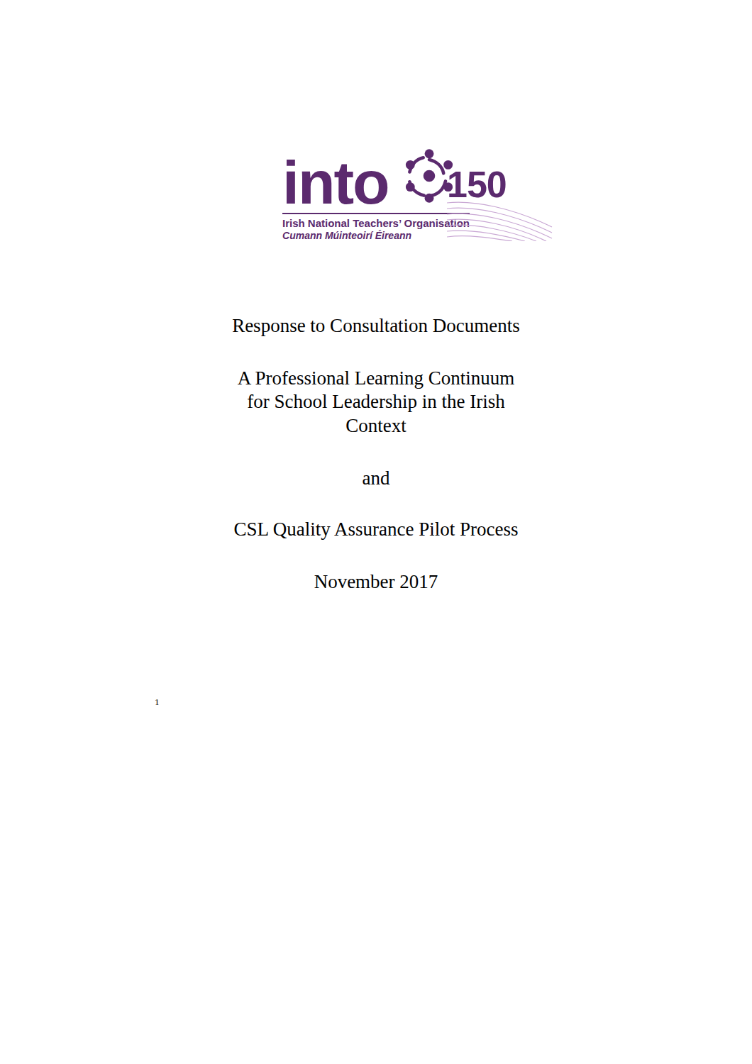into
Irish National Teachers’ Organisation Cumann Múinteoirí Éireann
150
Response to Consultation Documents
A Professional Learning Continuum
for School Leadership in the Irish
Context
and
CSL Quality Assurance Pilot Process
November 2017
1